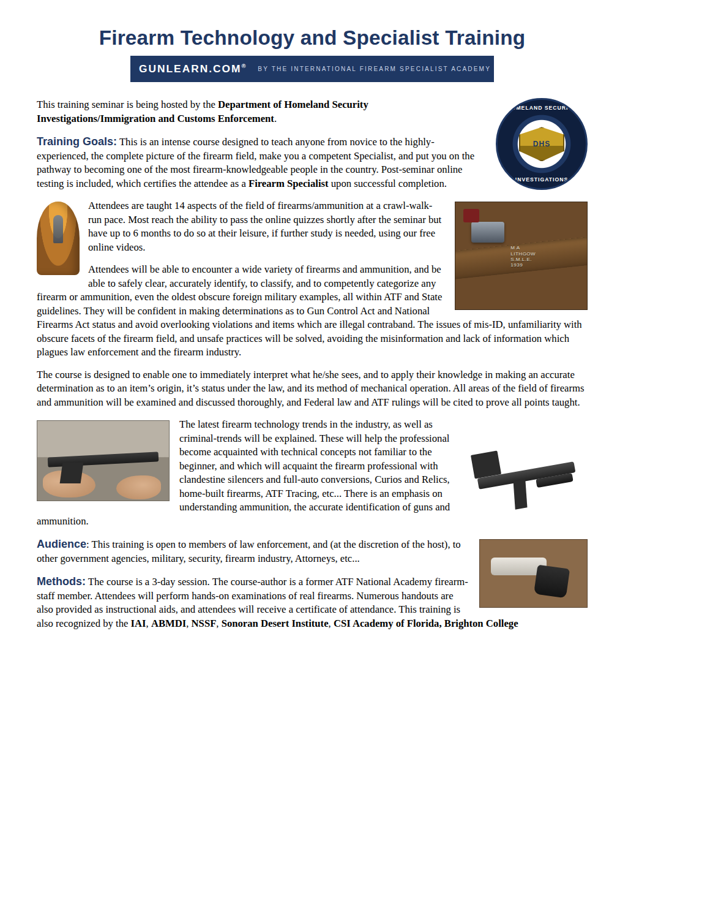Firearm Technology and Specialist Training
GUNLEARN.COM® BY THE INTERNATIONAL FIREARM SPECIALIST ACADEMY
This training seminar is being hosted by the Department of Homeland Security Investigations/Immigration and Customs Enforcement.
Training Goals: This is an intense course designed to teach anyone from novice to the highly-experienced, the complete picture of the firearm field, make you a competent Specialist, and put you on the pathway to becoming one of the most firearm-knowledgeable people in the country. Post-seminar online testing is included, which certifies the attendee as a Firearm Specialist upon successful completion.
Attendees are taught 14 aspects of the field of firearms/ammunition at a crawl-walk-run pace. Most reach the ability to pass the online quizzes shortly after the seminar but have up to 6 months to do so at their leisure, if further study is needed, using our free online videos.
Attendees will be able to encounter a wide variety of firearms and ammunition, and be able to safely clear, accurately identify, to classify, and to competently categorize any firearm or ammunition, even the oldest obscure foreign military examples, all within ATF and State guidelines. They will be confident in making determinations as to Gun Control Act and National Firearms Act status and avoid overlooking violations and items which are illegal contraband. The issues of mis-ID, unfamiliarity with obscure facets of the firearm field, and unsafe practices will be solved, avoiding the misinformation and lack of information which plagues law enforcement and the firearm industry.
The course is designed to enable one to immediately interpret what he/she sees, and to apply their knowledge in making an accurate determination as to an item’s origin, it’s status under the law, and its method of mechanical operation. All areas of the field of firearms and ammunition will be examined and discussed thoroughly, and Federal law and ATF rulings will be cited to prove all points taught.
The latest firearm technology trends in the industry, as well as criminal-trends will be explained. These will help the professional become acquainted with technical concepts not familiar to the beginner, and which will acquaint the firearm professional with clandestine silencers and full-auto conversions, Curios and Relics, home-built firearms, ATF Tracing, etc... There is an emphasis on understanding ammunition, the accurate identification of guns and ammunition.
Audience: This training is open to members of law enforcement, and (at the discretion of the host), to other government agencies, military, security, firearm industry, Attorneys, etc...
Methods: The course is a 3-day session. The course-author is a former ATF National Academy firearm-staff member. Attendees will perform hands-on examinations of real firearms. Numerous handouts are also provided as instructional aids, and attendees will receive a certificate of attendance. This training is also recognized by the IAI, ABMDI, NSSF, Sonoran Desert Institute, CSI Academy of Florida, Brighton College